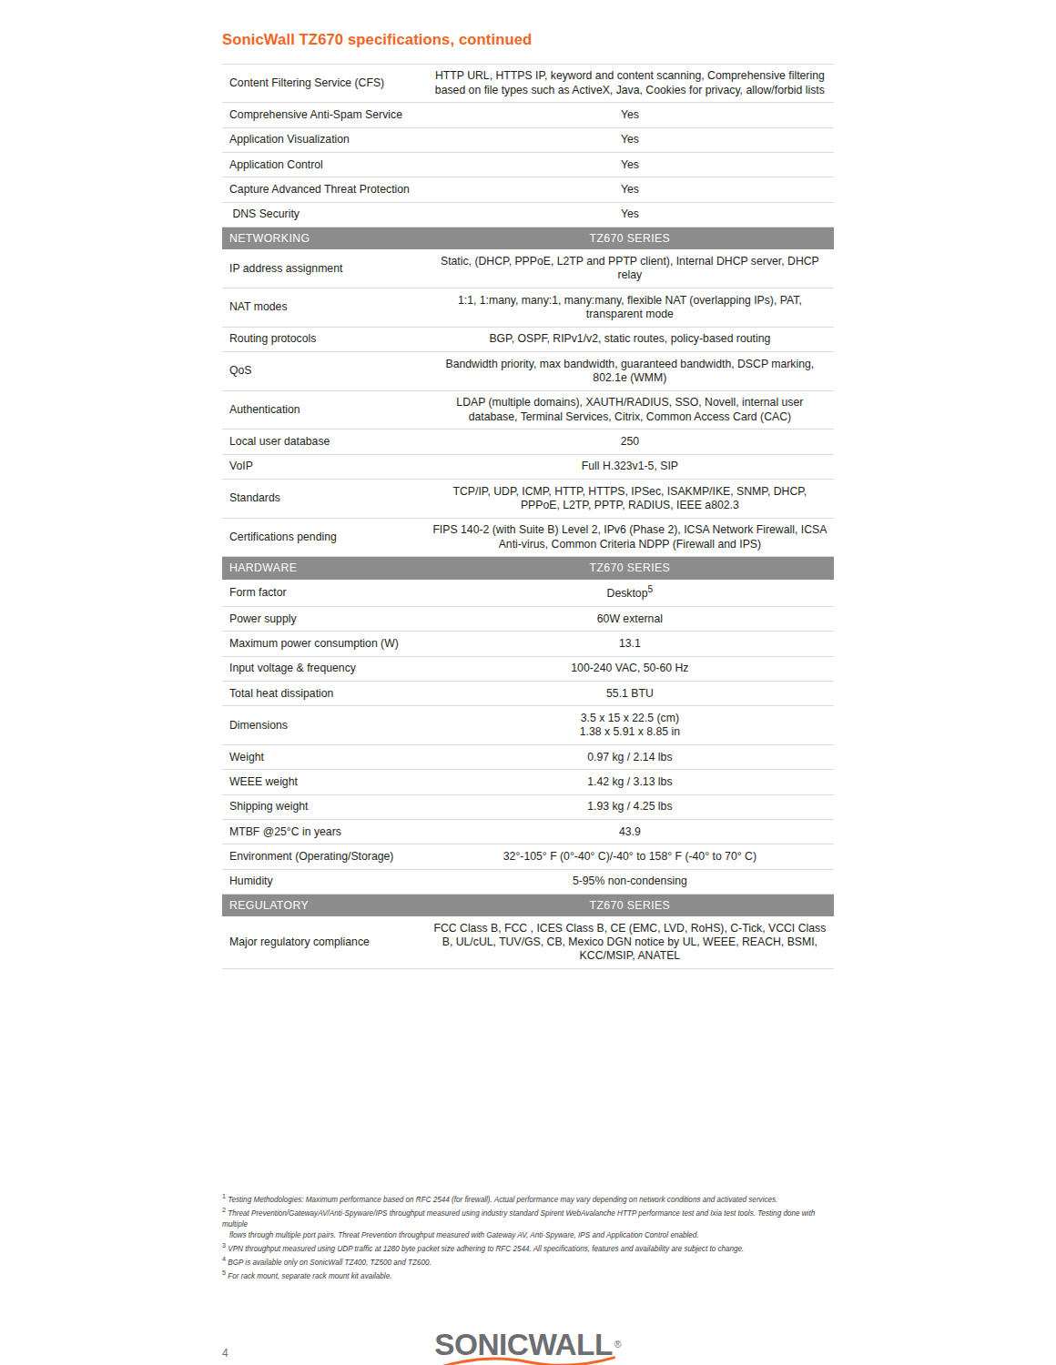SonicWall TZ670 specifications, continued
| Content Filtering Service (CFS) | HTTP URL, HTTPS IP, keyword and content scanning, Comprehensive filtering based on file types such as ActiveX, Java, Cookies for privacy, allow/forbid lists |
| Comprehensive Anti-Spam Service | Yes |
| Application Visualization | Yes |
| Application Control | Yes |
| Capture Advanced Threat Protection | Yes |
| DNS Security | Yes |
| NETWORKING | TZ670 SERIES |
| IP address assignment | Static, (DHCP, PPPoE, L2TP and PPTP client), Internal DHCP server, DHCP relay |
| NAT modes | 1:1, 1:many, many:1, many:many, flexible NAT (overlapping IPs), PAT, transparent mode |
| Routing protocols | BGP, OSPF, RIPv1/v2, static routes, policy-based routing |
| QoS | Bandwidth priority, max bandwidth, guaranteed bandwidth, DSCP marking, 802.1e (WMM) |
| Authentication | LDAP (multiple domains), XAUTH/RADIUS, SSO, Novell, internal user database, Terminal Services, Citrix, Common Access Card (CAC) |
| Local user database | 250 |
| VoIP | Full H.323v1-5, SIP |
| Standards | TCP/IP, UDP, ICMP, HTTP, HTTPS, IPSec, ISAKMP/IKE, SNMP, DHCP, PPPoE, L2TP, PPTP, RADIUS, IEEE a802.3 |
| Certifications pending | FIPS 140-2 (with Suite B) Level 2, IPv6 (Phase 2), ICSA Network Firewall, ICSA Anti-virus, Common Criteria NDPP (Firewall and IPS) |
| HARDWARE | TZ670 SERIES |
| Form factor | Desktop 5 |
| Power supply | 60W external |
| Maximum power consumption (W) | 13.1 |
| Input voltage & frequency | 100-240 VAC, 50-60 Hz |
| Total heat dissipation | 55.1 BTU |
| Dimensions | 3.5 x 15 x 22.5 (cm) 1.38 x 5.91 x 8.85 in |
| Weight | 0.97 kg / 2.14 lbs |
| WEEE weight | 1.42 kg / 3.13 lbs |
| Shipping weight | 1.93 kg / 4.25 lbs |
| MTBF @25°C in years | 43.9 |
| Environment (Operating/Storage) | 32°-105° F (0°-40° C)/-40° to 158° F (-40° to 70° C) |
| Humidity | 5-95% non-condensing |
| REGULATORY | TZ670 SERIES |
| Major regulatory compliance | FCC Class B, FCC , ICES Class B, CE (EMC, LVD, RoHS), C-Tick, VCCI Class B, UL/cUL, TUV/GS, CB, Mexico DGN notice by UL, WEEE, REACH, BSMI, KCC/MSIP, ANATEL |
1 Testing Methodologies: Maximum performance based on RFC 2544 (for firewall). Actual performance may vary depending on network conditions and activated services.
2 Threat Prevention/GatewayAV/Anti-Spyware/IPS throughput measured using industry standard Spirent WebAvalanche HTTP performance test and Ixia test tools. Testing done with multiple
flows through multiple port pairs. Threat Prevention throughput measured with Gateway AV, Anti-Spyware, IPS and Application Control enabled.
3 VPN throughput measured using UDP traffic at 1280 byte packet size adhering to RFC 2544. All specifications, features and availability are subject to change.
4 BGP is available only on SonicWall TZ400, TZ500 and TZ600.
5 For rack mount, separate rack mount kit available.
4
SONIC WALL®